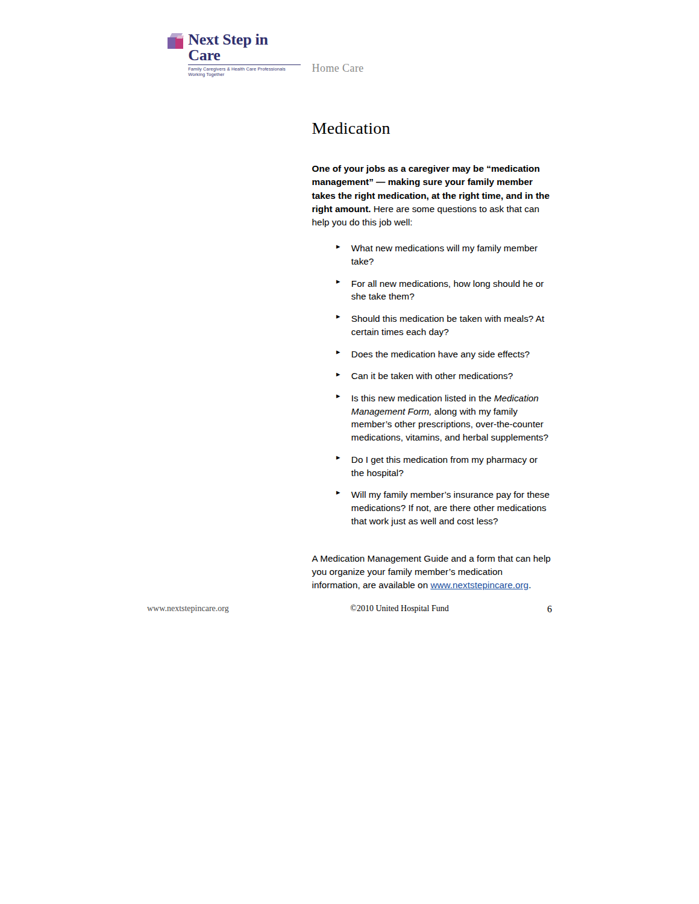Next Step in Care
Family Caregivers & Health Care Professionals
Working Together
Home Care
Medication
One of your jobs as a caregiver may be “medication management” — making sure your family member takes the right medication, at the right time, and in the right amount. Here are some questions to ask that can help you do this job well:
What new medications will my family member take?
For all new medications, how long should he or she take them?
Should this medication be taken with meals? At certain times each day?
Does the medication have any side effects?
Can it be taken with other medications?
Is this new medication listed in the Medication Management Form, along with my family member’s other prescriptions, over-the-counter medications, vitamins, and herbal supplements?
Do I get this medication from my pharmacy or the hospital?
Will my family member’s insurance pay for these medications? If not, are there other medications that work just as well and cost less?
A Medication Management Guide and a form that can help you organize your family member’s medication information, are available on www.nextstepincare.org.
www.nextstepincare.org 6 ©2010 United Hospital Fund